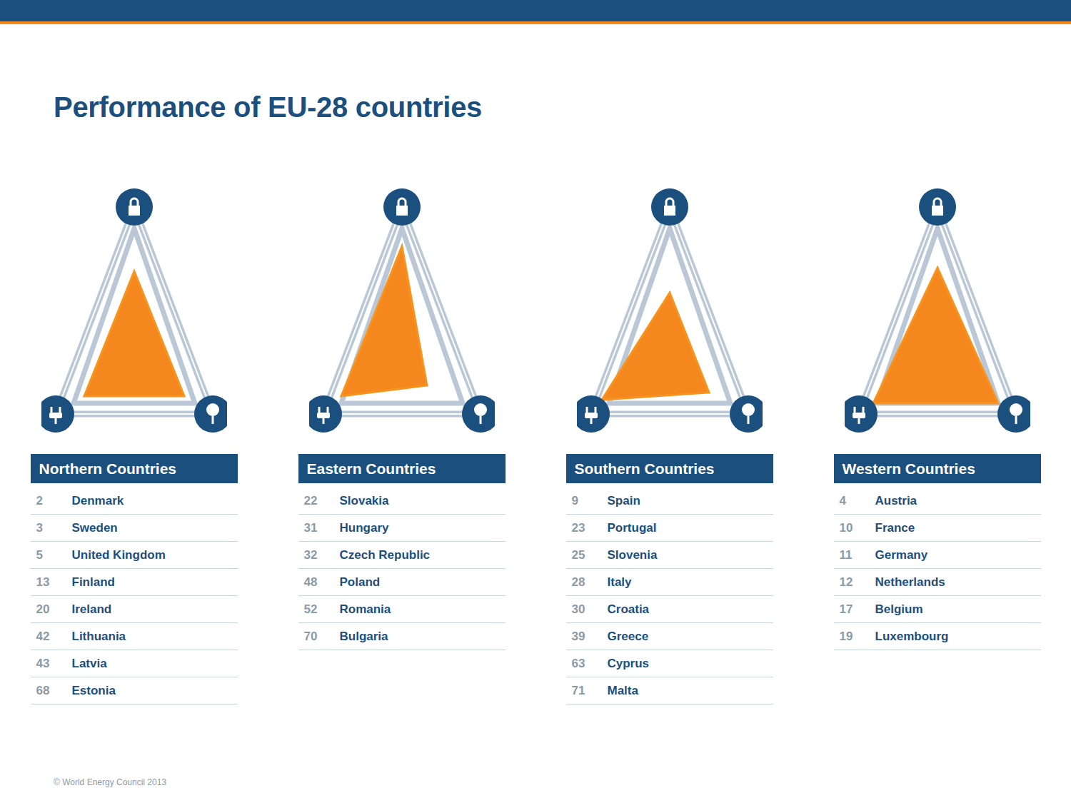Performance of EU-28 countries
Northern Countries
| 2 | Denmark |
| 3 | Sweden |
| 5 | United Kingdom |
| 13 | Finland |
| 20 | Ireland |
| 42 | Lithuania |
| 43 | Latvia |
| 68 | Estonia |
Eastern Countries
| 22 | Slovakia |
| 31 | Hungary |
| 32 | Czech Republic |
| 48 | Poland |
| 52 | Romania |
| 70 | Bulgaria |
Southern Countries
| 9 | Spain |
| 23 | Portugal |
| 25 | Slovenia |
| 28 | Italy |
| 30 | Croatia |
| 39 | Greece |
| 63 | Cyprus |
| 71 | Malta |
Western Countries
| 4 | Austria |
| 10 | France |
| 11 | Germany |
| 12 | Netherlands |
| 17 | Belgium |
| 19 | Luxembourg |
© World Energy Council 2013